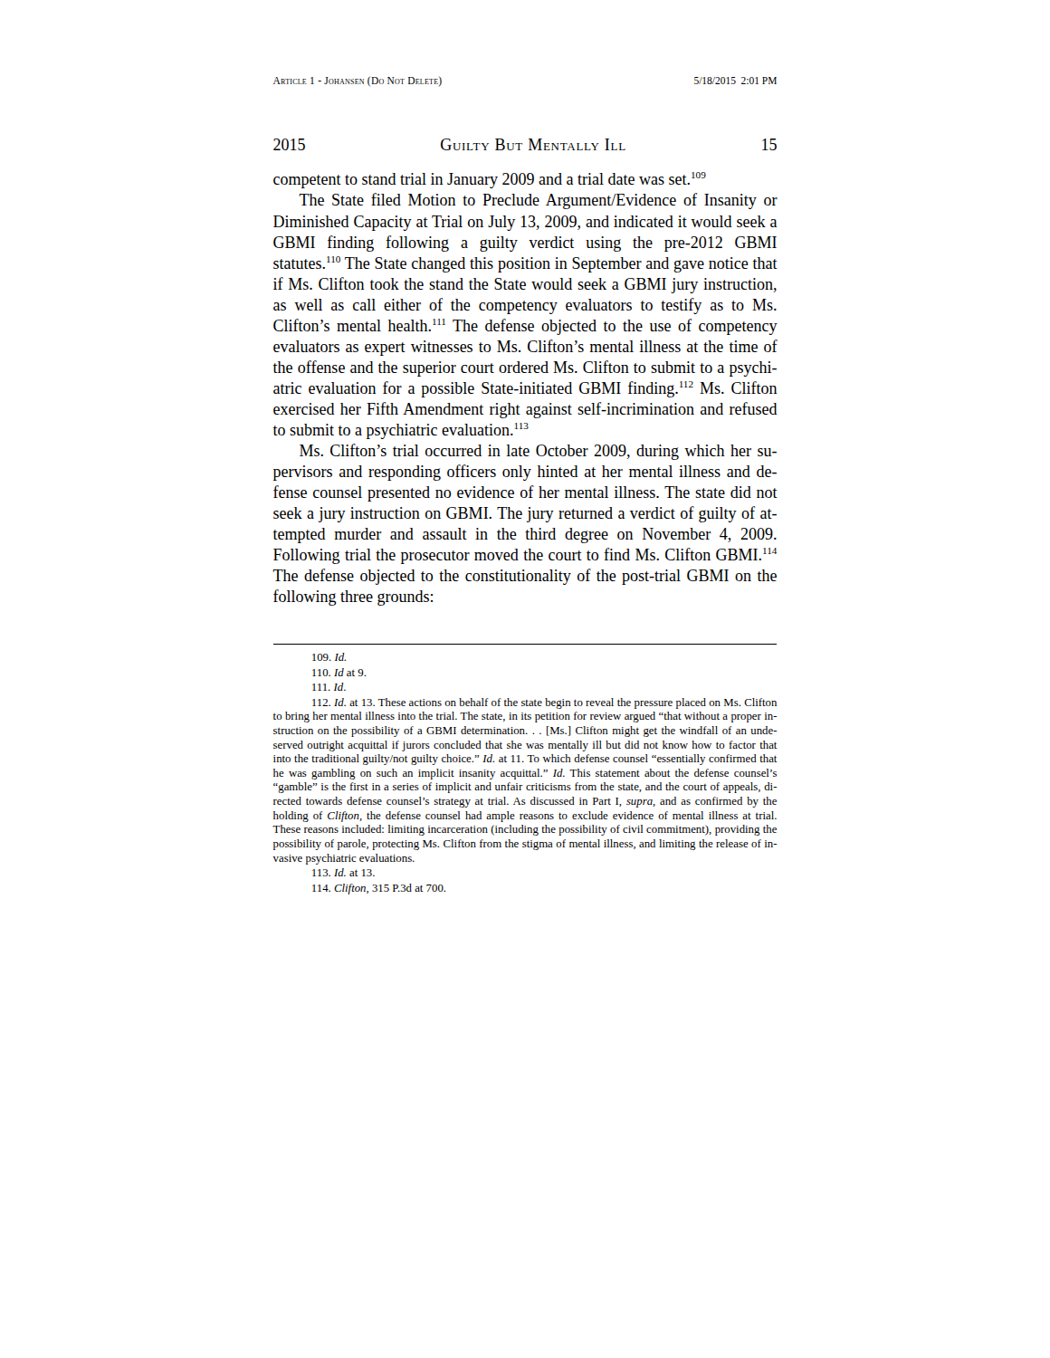Article 1 - Johansen (Do Not Delete) 5/18/2015 2:01 PM
2015 Guilty But Mentally Ill 15
competent to stand trial in January 2009 and a trial date was set.109
The State filed Motion to Preclude Argument/Evidence of Insanity or Diminished Capacity at Trial on July 13, 2009, and indicated it would seek a GBMI finding following a guilty verdict using the pre-2012 GBMI statutes.110 The State changed this position in September and gave notice that if Ms. Clifton took the stand the State would seek a GBMI jury instruction, as well as call either of the competency evaluators to testify as to Ms. Clifton’s mental health.111 The defense objected to the use of competency evaluators as expert witnesses to Ms. Clifton’s mental illness at the time of the offense and the superior court ordered Ms. Clifton to submit to a psychiatric evaluation for a possible State-initiated GBMI finding.112 Ms. Clifton exercised her Fifth Amendment right against self-incrimination and refused to submit to a psychiatric evaluation.113
Ms. Clifton’s trial occurred in late October 2009, during which her supervisors and responding officers only hinted at her mental illness and defense counsel presented no evidence of her mental illness. The state did not seek a jury instruction on GBMI. The jury returned a verdict of guilty of attempted murder and assault in the third degree on November 4, 2009. Following trial the prosecutor moved the court to find Ms. Clifton GBMI.114 The defense objected to the constitutionality of the post-trial GBMI on the following three grounds:
109. Id.
110. Id at 9.
111. Id.
112. Id. at 13. These actions on behalf of the state begin to reveal the pressure placed on Ms. Clifton to bring her mental illness into the trial. The state, in its petition for review argued “that without a proper instruction on the possibility of a GBMI determination. . . [Ms.] Clifton might get the windfall of an undeserved outright acquittal if jurors concluded that she was mentally ill but did not know how to factor that into the traditional guilty/not guilty choice.” Id. at 11. To which defense counsel “essentially confirmed that he was gambling on such an implicit insanity acquittal.” Id. This statement about the defense counsel’s “gamble” is the first in a series of implicit and unfair criticisms from the state, and the court of appeals, directed towards defense counsel’s strategy at trial. As discussed in Part I, supra, and as confirmed by the holding of Clifton, the defense counsel had ample reasons to exclude evidence of mental illness at trial. These reasons included: limiting incarceration (including the possibility of civil commitment), providing the possibility of parole, protecting Ms. Clifton from the stigma of mental illness, and limiting the release of invasive psychiatric evaluations.
113. Id. at 13.
114. Clifton, 315 P.3d at 700.